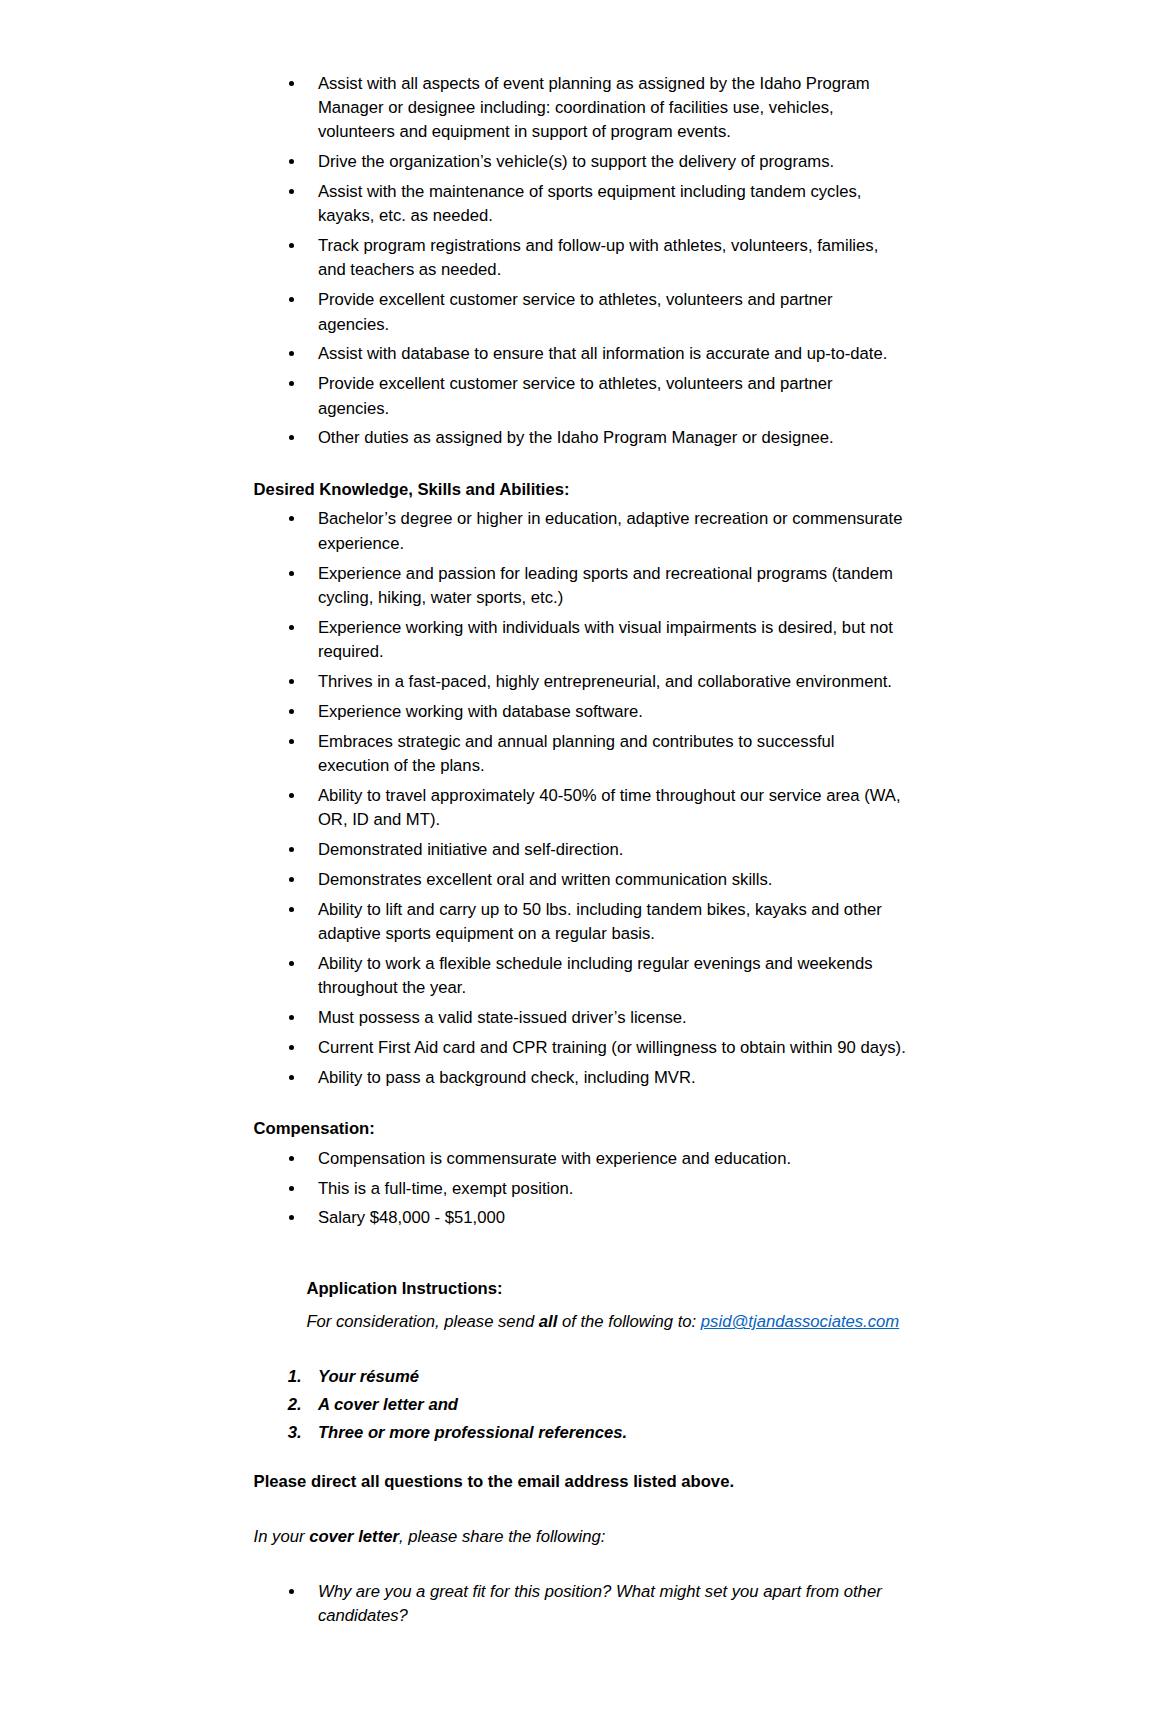Assist with all aspects of event planning as assigned by the Idaho Program Manager or designee including: coordination of facilities use, vehicles, volunteers and equipment in support of program events.
Drive the organization’s vehicle(s) to support the delivery of programs.
Assist with the maintenance of sports equipment including tandem cycles, kayaks, etc. as needed.
Track program registrations and follow-up with athletes, volunteers, families, and teachers as needed.
Provide excellent customer service to athletes, volunteers and partner agencies.
Assist with database to ensure that all information is accurate and up-to-date.
Provide excellent customer service to athletes, volunteers and partner agencies.
Other duties as assigned by the Idaho Program Manager or designee.
Desired Knowledge, Skills and Abilities:
Bachelor’s degree or higher in education, adaptive recreation or commensurate experience.
Experience and passion for leading sports and recreational programs (tandem cycling, hiking, water sports, etc.)
Experience working with individuals with visual impairments is desired, but not required.
Thrives in a fast-paced, highly entrepreneurial, and collaborative environment.
Experience working with database software.
Embraces strategic and annual planning and contributes to successful execution of the plans.
Ability to travel approximately 40-50% of time throughout our service area (WA, OR, ID and MT).
Demonstrated initiative and self-direction.
Demonstrates excellent oral and written communication skills.
Ability to lift and carry up to 50 lbs. including tandem bikes, kayaks and other adaptive sports equipment on a regular basis.
Ability to work a flexible schedule including regular evenings and weekends throughout the year.
Must possess a valid state-issued driver’s license.
Current First Aid card and CPR training (or willingness to obtain within 90 days).
Ability to pass a background check, including MVR.
Compensation:
Compensation is commensurate with experience and education.
This is a full-time, exempt position.
Salary $48,000 - $51,000
Application Instructions:
For consideration, please send all of the following to: psid@tjandassociates.com
Your résumé
A cover letter and
Three or more professional references.
Please direct all questions to the email address listed above.
In your cover letter, please share the following:
Why are you a great fit for this position? What might set you apart from other candidates?